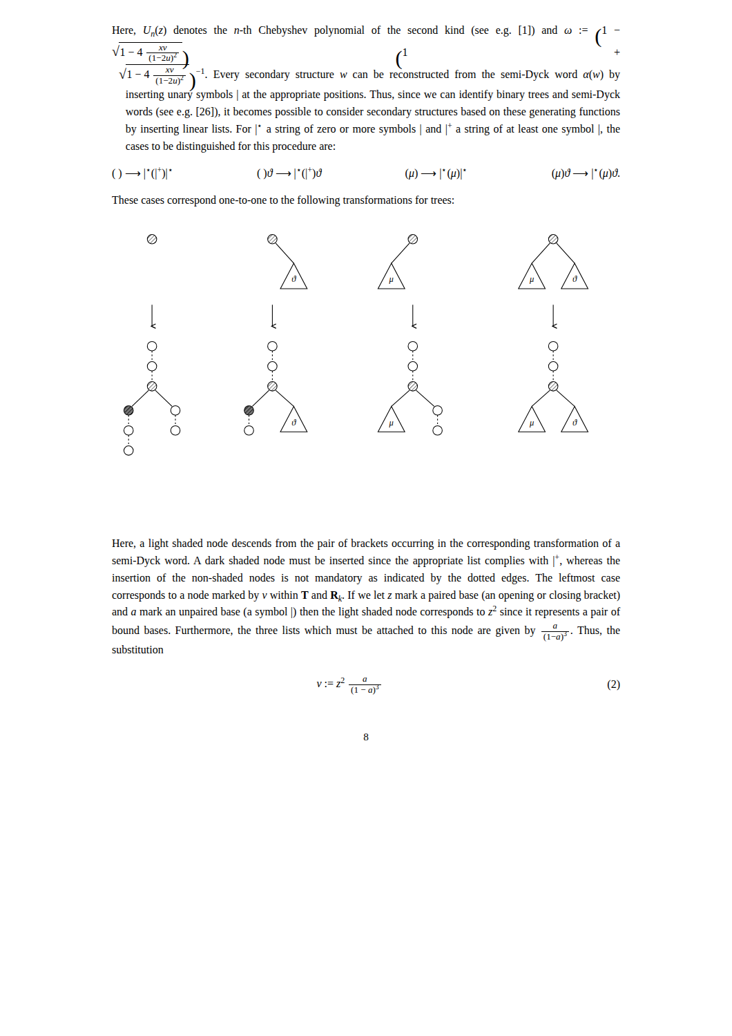Here, Un(z) denotes the n-th Chebyshev polynomial of the second kind (see e.g. [1]) and ω := (1 − 1 − 4 xv(1−2u)2) (1 + 1 − 4 xv(1−2u)2)−1. Every secondary structure w can be reconstructed from the semi-Dyck word α(w) by inserting unary symbols | at the appropriate positions. Thus, since we can identify binary trees and semi-Dyck words (see e.g. [26]), it becomes possible to consider secondary structures based on these generating functions by inserting linear lists. For |⋆ a string of zero or more symbols | and |+ a string of at least one symbol |, the cases to be distinguished for this procedure are:
( ) ⟶ |⋆(|+)|⋆ ( )ϑ ⟶ |⋆(|+)ϑ (μ) ⟶ |⋆(μ)|⋆ (μ)ϑ ⟶ |⋆(μ)ϑ.
These cases correspond one-to-one to the following transformations for trees:
ϑ μ μ ϑ ϑ μ μ ϑ
Here, a light shaded node descends from the pair of brackets occurring in the corresponding transformation of a semi-Dyck word. A dark shaded node must be inserted since the appropriate list complies with |+, whereas the insertion of the non-shaded nodes is not mandatory as indicated by the dotted edges. The leftmost case corresponds to a node marked by v within T and Rk. If we let z mark a paired base (an opening or closing bracket) and a mark an unpaired base (a symbol |) then the light shaded node corresponds to z2 since it represents a pair of bound bases. Furthermore, the three lists which must be attached to this node are given by a(1−a)3. Thus, the substitution
v := z2 a(1 − a)3
(2)
8